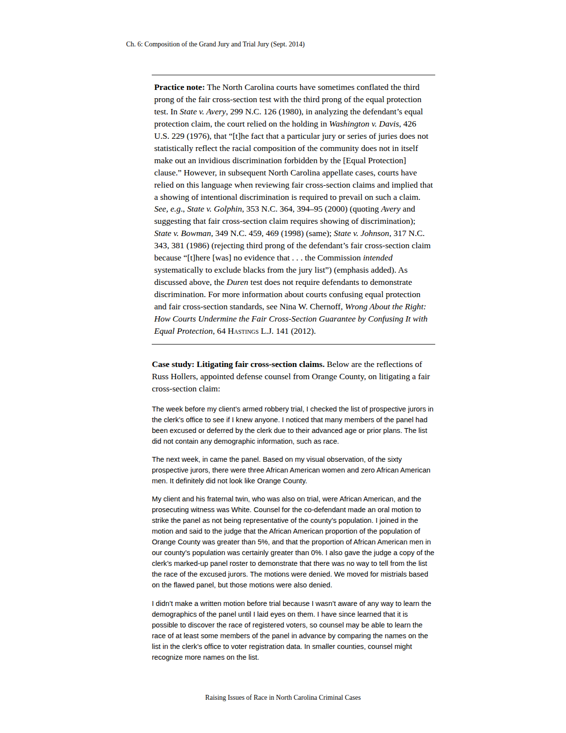Ch. 6: Composition of the Grand Jury and Trial Jury (Sept. 2014)
Practice note: The North Carolina courts have sometimes conflated the third prong of the fair cross-section test with the third prong of the equal protection test. In State v. Avery, 299 N.C. 126 (1980), in analyzing the defendant’s equal protection claim, the court relied on the holding in Washington v. Davis, 426 U.S. 229 (1976), that “[t]he fact that a particular jury or series of juries does not statistically reflect the racial composition of the community does not in itself make out an invidious discrimination forbidden by the [Equal Protection] clause.” However, in subsequent North Carolina appellate cases, courts have relied on this language when reviewing fair cross-section claims and implied that a showing of intentional discrimination is required to prevail on such a claim. See, e.g., State v. Golphin, 353 N.C. 364, 394–95 (2000) (quoting Avery and suggesting that fair cross-section claim requires showing of discrimination); State v. Bowman, 349 N.C. 459, 469 (1998) (same); State v. Johnson, 317 N.C. 343, 381 (1986) (rejecting third prong of the defendant’s fair cross-section claim because “[t]here [was] no evidence that . . . the Commission intended systematically to exclude blacks from the jury list”) (emphasis added). As discussed above, the Duren test does not require defendants to demonstrate discrimination. For more information about courts confusing equal protection and fair cross-section standards, see Nina W. Chernoff, Wrong About the Right: How Courts Undermine the Fair Cross-Section Guarantee by Confusing It with Equal Protection, 64 Hastings L.J. 141 (2012).
Case study: Litigating fair cross-section claims. Below are the reflections of Russ Hollers, appointed defense counsel from Orange County, on litigating a fair cross-section claim:
The week before my client’s armed robbery trial, I checked the list of prospective jurors in the clerk’s office to see if I knew anyone. I noticed that many members of the panel had been excused or deferred by the clerk due to their advanced age or prior plans. The list did not contain any demographic information, such as race.
The next week, in came the panel. Based on my visual observation, of the sixty prospective jurors, there were three African American women and zero African American men. It definitely did not look like Orange County.
My client and his fraternal twin, who was also on trial, were African American, and the prosecuting witness was White. Counsel for the co-defendant made an oral motion to strike the panel as not being representative of the county’s population. I joined in the motion and said to the judge that the African American proportion of the population of Orange County was greater than 5%, and that the proportion of African American men in our county’s population was certainly greater than 0%. I also gave the judge a copy of the clerk’s marked-up panel roster to demonstrate that there was no way to tell from the list the race of the excused jurors. The motions were denied. We moved for mistrials based on the flawed panel, but those motions were also denied.
I didn’t make a written motion before trial because I wasn’t aware of any way to learn the demographics of the panel until I laid eyes on them. I have since learned that it is possible to discover the race of registered voters, so counsel may be able to learn the race of at least some members of the panel in advance by comparing the names on the list in the clerk’s office to voter registration data. In smaller counties, counsel might recognize more names on the list.
Raising Issues of Race in North Carolina Criminal Cases